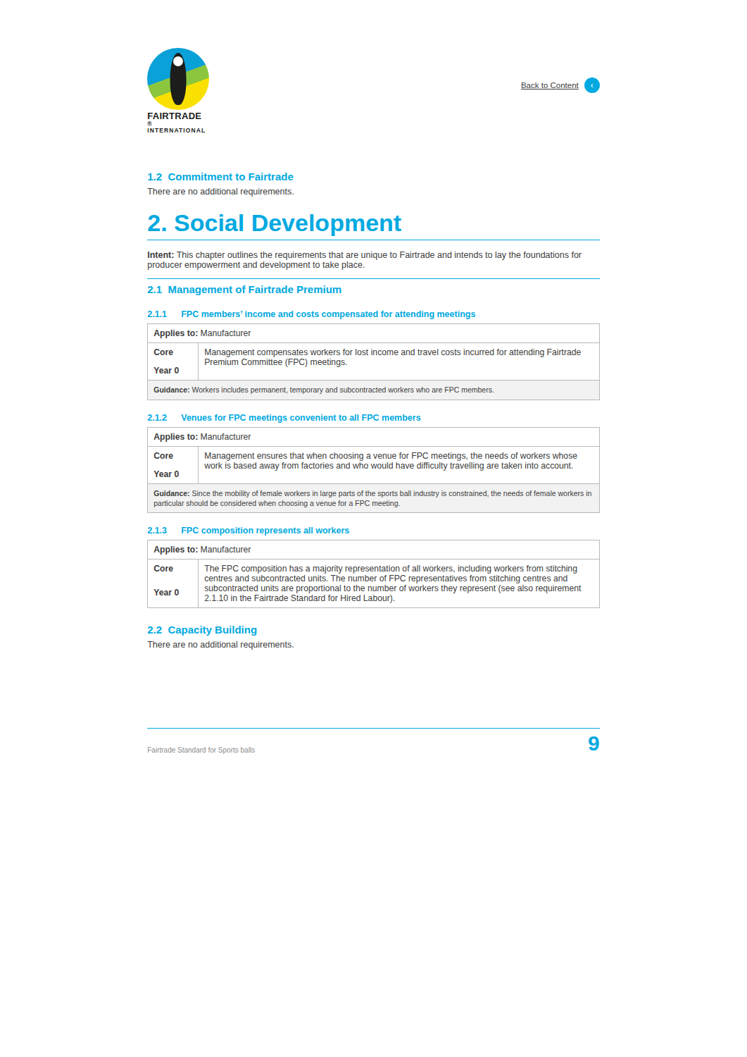FAIRTRADE® INTERNATIONAL
Back to Content
‹
1.2 Commitment to Fairtrade
There are no additional requirements.
2. Social Development
Intent: This chapter outlines the requirements that are unique to Fairtrade and intends to lay the foundations for producer empowerment and development to take place.
2.1 Management of Fairtrade Premium
2.1.1 FPC members’ income and costs compensated for attending meetings
| Applies to: Manufacturer |
| Core | Management compensates workers for lost income and travel costs incurred for attending Fairtrade Premium Committee (FPC) meetings. |
| Year 0 |
| Guidance: Workers includes permanent, temporary and subcontracted workers who are FPC members. |
2.1.2 Venues for FPC meetings convenient to all FPC members
| Applies to: Manufacturer |
| Core | Management ensures that when choosing a venue for FPC meetings, the needs of workers whose work is based away from factories and who would have difficulty travelling are taken into account. |
| Year 0 |
| Guidance: Since the mobility of female workers in large parts of the sports ball industry is constrained, the needs of female workers in particular should be considered when choosing a venue for a FPC meeting. |
2.1.3 FPC composition represents all workers
| Applies to: Manufacturer |
| Core | The FPC composition has a majority representation of all workers, including workers from stitching centres and subcontracted units. The number of FPC representatives from stitching centres and subcontracted units are proportional to the number of workers they represent (see also requirement 2.1.10 in the Fairtrade Standard for Hired Labour). |
| Year 0 |
2.2 Capacity Building
There are no additional requirements.
Fairtrade Standard for Sports balls
9